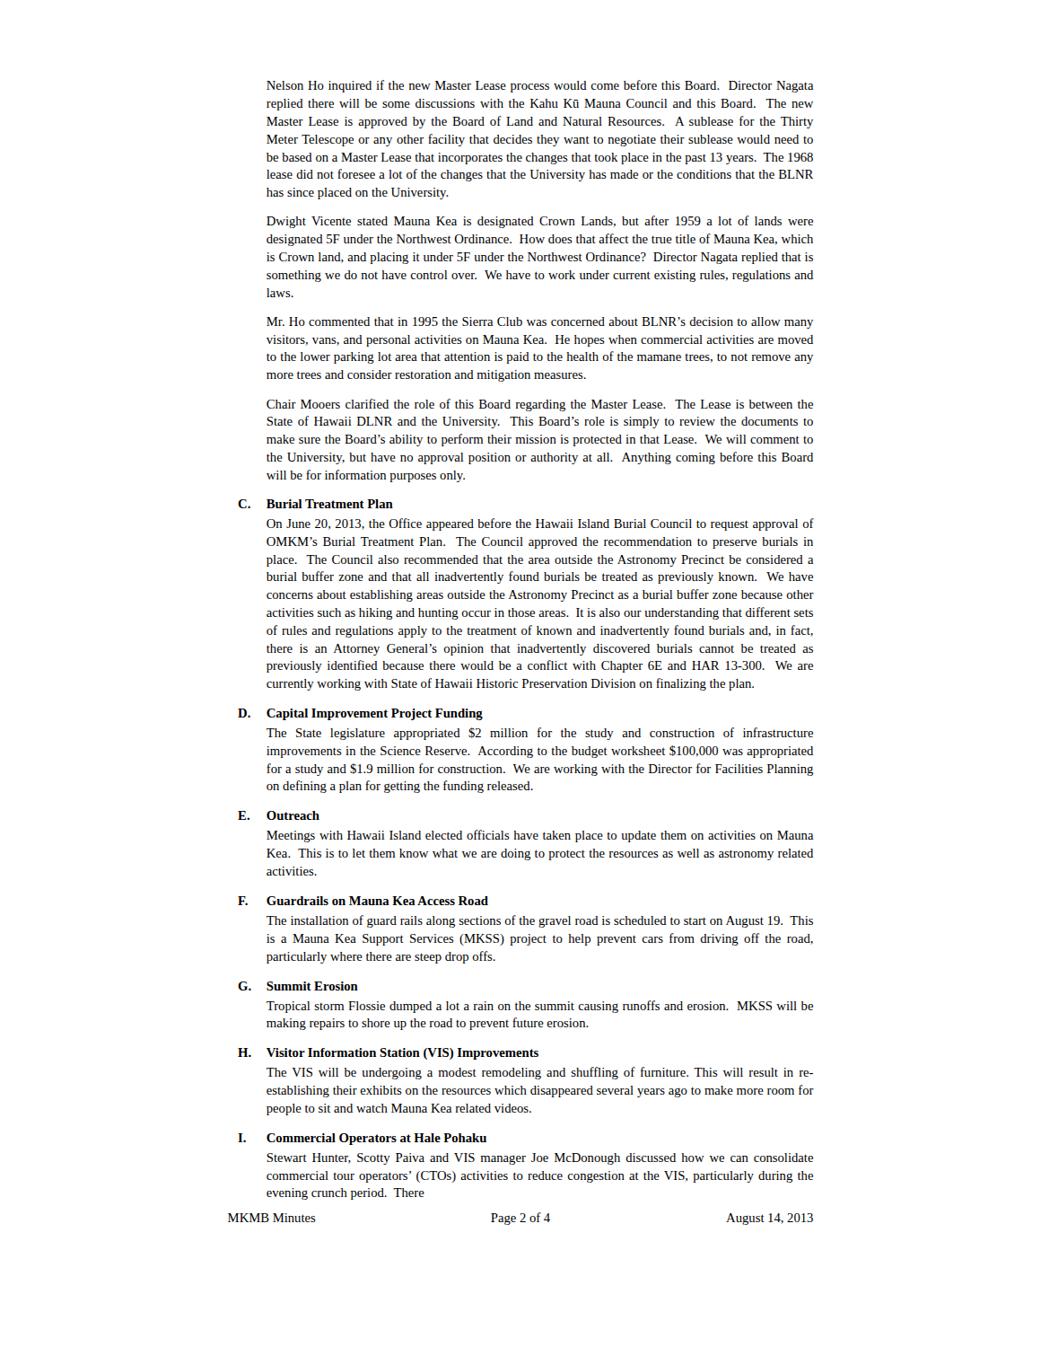Nelson Ho inquired if the new Master Lease process would come before this Board. Director Nagata replied there will be some discussions with the Kahu Kū Mauna Council and this Board. The new Master Lease is approved by the Board of Land and Natural Resources. A sublease for the Thirty Meter Telescope or any other facility that decides they want to negotiate their sublease would need to be based on a Master Lease that incorporates the changes that took place in the past 13 years. The 1968 lease did not foresee a lot of the changes that the University has made or the conditions that the BLNR has since placed on the University.
Dwight Vicente stated Mauna Kea is designated Crown Lands, but after 1959 a lot of lands were designated 5F under the Northwest Ordinance. How does that affect the true title of Mauna Kea, which is Crown land, and placing it under 5F under the Northwest Ordinance? Director Nagata replied that is something we do not have control over. We have to work under current existing rules, regulations and laws.
Mr. Ho commented that in 1995 the Sierra Club was concerned about BLNR’s decision to allow many visitors, vans, and personal activities on Mauna Kea. He hopes when commercial activities are moved to the lower parking lot area that attention is paid to the health of the mamane trees, to not remove any more trees and consider restoration and mitigation measures.
Chair Mooers clarified the role of this Board regarding the Master Lease. The Lease is between the State of Hawaii DLNR and the University. This Board’s role is simply to review the documents to make sure the Board’s ability to perform their mission is protected in that Lease. We will comment to the University, but have no approval position or authority at all. Anything coming before this Board will be for information purposes only.
C. Burial Treatment Plan
On June 20, 2013, the Office appeared before the Hawaii Island Burial Council to request approval of OMKM’s Burial Treatment Plan. The Council approved the recommendation to preserve burials in place. The Council also recommended that the area outside the Astronomy Precinct be considered a burial buffer zone and that all inadvertently found burials be treated as previously known. We have concerns about establishing areas outside the Astronomy Precinct as a burial buffer zone because other activities such as hiking and hunting occur in those areas. It is also our understanding that different sets of rules and regulations apply to the treatment of known and inadvertently found burials and, in fact, there is an Attorney General’s opinion that inadvertently discovered burials cannot be treated as previously identified because there would be a conflict with Chapter 6E and HAR 13-300. We are currently working with State of Hawaii Historic Preservation Division on finalizing the plan.
D. Capital Improvement Project Funding
The State legislature appropriated $2 million for the study and construction of infrastructure improvements in the Science Reserve. According to the budget worksheet $100,000 was appropriated for a study and $1.9 million for construction. We are working with the Director for Facilities Planning on defining a plan for getting the funding released.
E. Outreach
Meetings with Hawaii Island elected officials have taken place to update them on activities on Mauna Kea. This is to let them know what we are doing to protect the resources as well as astronomy related activities.
F. Guardrails on Mauna Kea Access Road
The installation of guard rails along sections of the gravel road is scheduled to start on August 19. This is a Mauna Kea Support Services (MKSS) project to help prevent cars from driving off the road, particularly where there are steep drop offs.
G. Summit Erosion
Tropical storm Flossie dumped a lot a rain on the summit causing runoffs and erosion. MKSS will be making repairs to shore up the road to prevent future erosion.
H. Visitor Information Station (VIS) Improvements
The VIS will be undergoing a modest remodeling and shuffling of furniture. This will result in re-establishing their exhibits on the resources which disappeared several years ago to make more room for people to sit and watch Mauna Kea related videos.
I. Commercial Operators at Hale Pohaku
Stewart Hunter, Scotty Paiva and VIS manager Joe McDonough discussed how we can consolidate commercial tour operators’ (CTOs) activities to reduce congestion at the VIS, particularly during the evening crunch period. There
MKMB Minutes Page 2 of 4 August 14, 2013